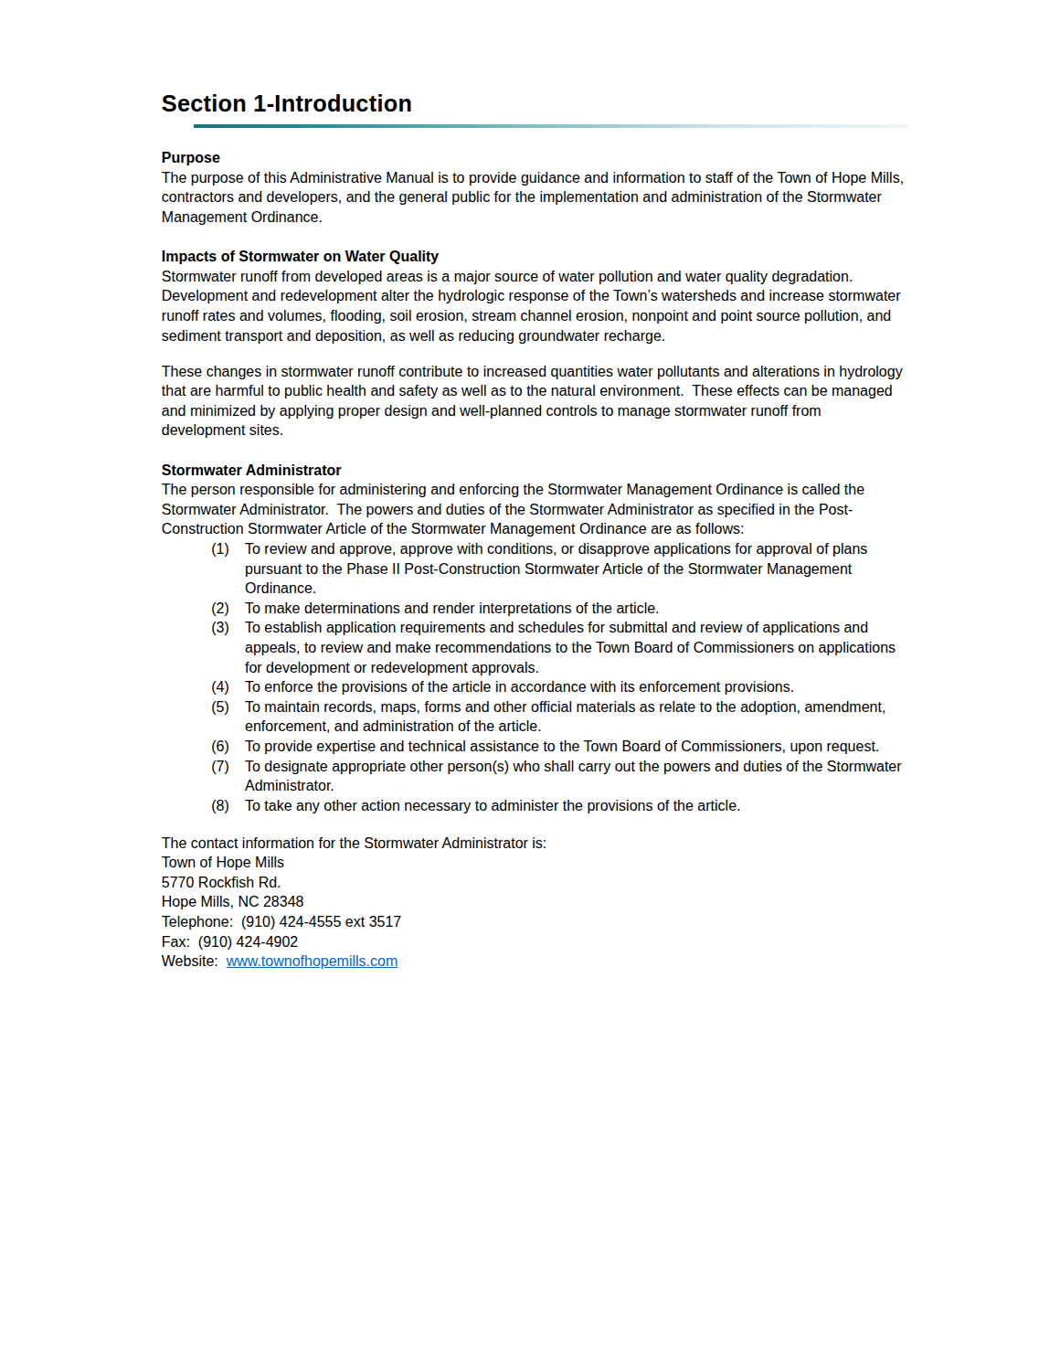Section 1-Introduction
Purpose
The purpose of this Administrative Manual is to provide guidance and information to staff of the Town of Hope Mills, contractors and developers, and the general public for the implementation and administration of the Stormwater Management Ordinance.
Impacts of Stormwater on Water Quality
Stormwater runoff from developed areas is a major source of water pollution and water quality degradation. Development and redevelopment alter the hydrologic response of the Town’s watersheds and increase stormwater runoff rates and volumes, flooding, soil erosion, stream channel erosion, nonpoint and point source pollution, and sediment transport and deposition, as well as reducing groundwater recharge.
These changes in stormwater runoff contribute to increased quantities water pollutants and alterations in hydrology that are harmful to public health and safety as well as to the natural environment. These effects can be managed and minimized by applying proper design and well-planned controls to manage stormwater runoff from development sites.
Stormwater Administrator
The person responsible for administering and enforcing the Stormwater Management Ordinance is called the Stormwater Administrator. The powers and duties of the Stormwater Administrator as specified in the Post-Construction Stormwater Article of the Stormwater Management Ordinance are as follows:
To review and approve, approve with conditions, or disapprove applications for approval of plans pursuant to the Phase II Post-Construction Stormwater Article of the Stormwater Management Ordinance.
To make determinations and render interpretations of the article.
To establish application requirements and schedules for submittal and review of applications and appeals, to review and make recommendations to the Town Board of Commissioners on applications for development or redevelopment approvals.
To enforce the provisions of the article in accordance with its enforcement provisions.
To maintain records, maps, forms and other official materials as relate to the adoption, amendment, enforcement, and administration of the article.
To provide expertise and technical assistance to the Town Board of Commissioners, upon request.
To designate appropriate other person(s) who shall carry out the powers and duties of the Stormwater Administrator.
To take any other action necessary to administer the provisions of the article.
The contact information for the Stormwater Administrator is:
Town of Hope Mills
5770 Rockfish Rd.
Hope Mills, NC 28348
Telephone: (910) 424-4555 ext 3517
Fax: (910) 424-4902
Website: www.townofhopemills.com